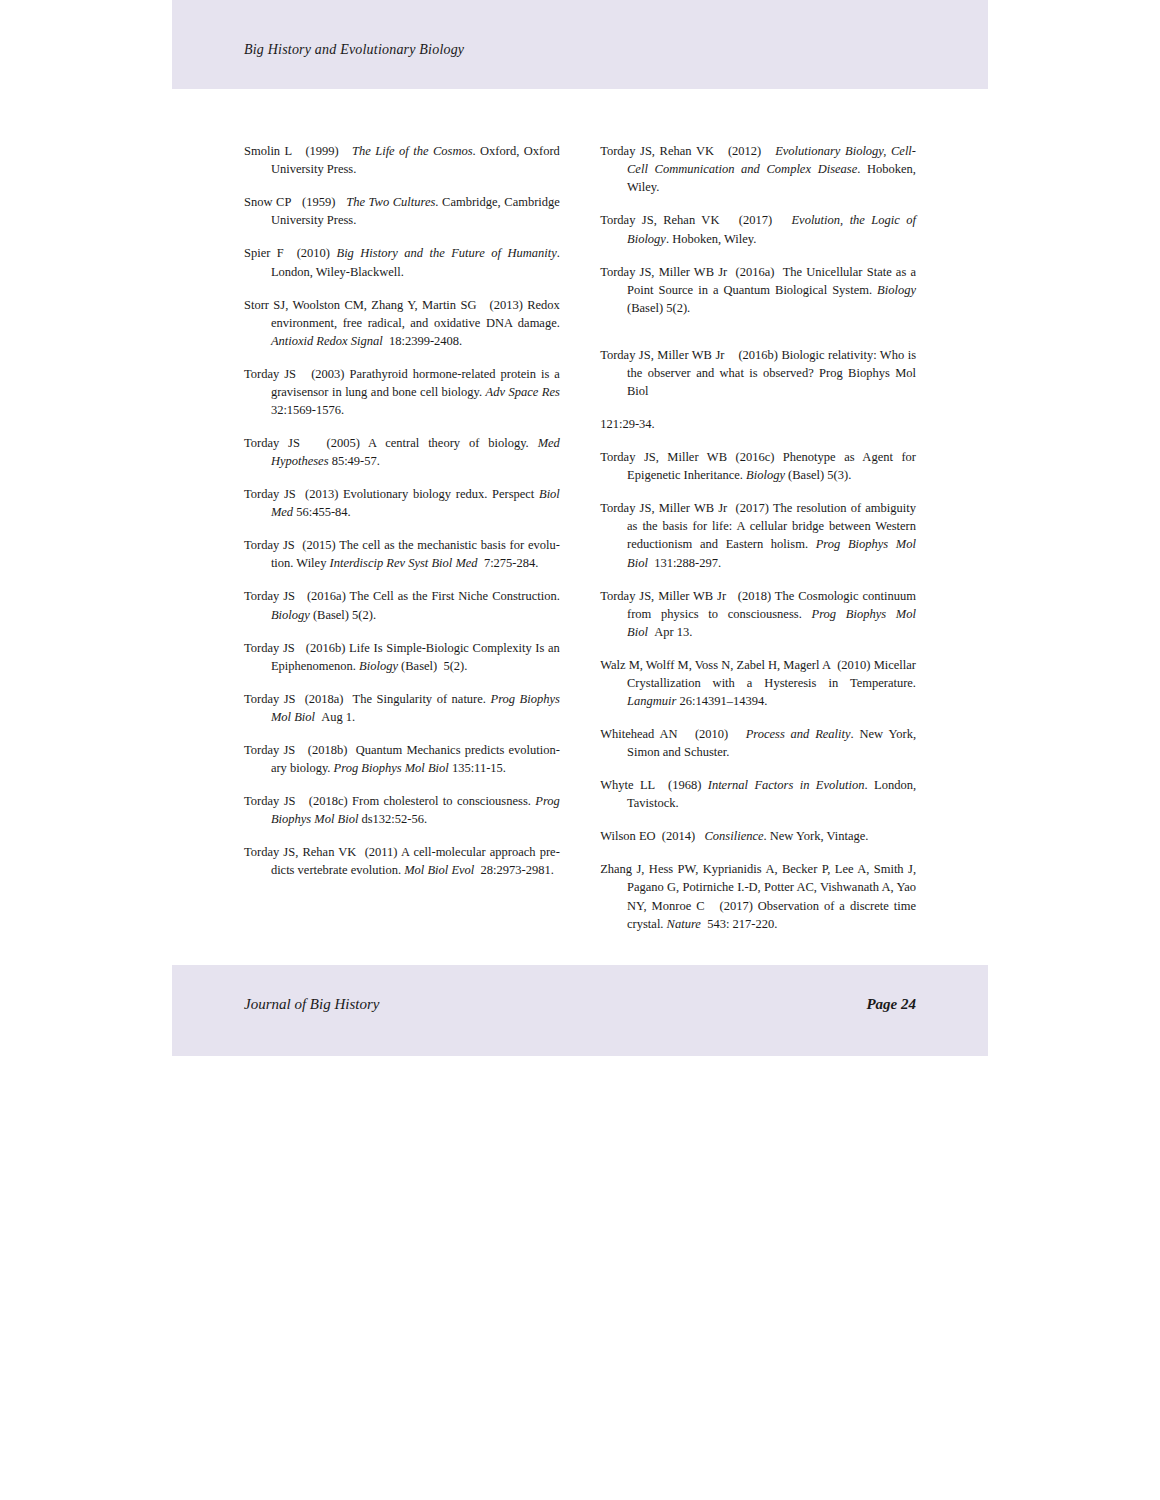Big History and Evolutionary Biology
Smolin L (1999) The Life of the Cosmos. Oxford, Oxford University Press.
Snow CP (1959) The Two Cultures. Cambridge, Cambridge University Press.
Spier F (2010) Big History and the Future of Humanity. London, Wiley-Blackwell.
Storr SJ, Woolston CM, Zhang Y, Martin SG (2013) Redox environment, free radical, and oxidative DNA damage. Antioxid Redox Signal 18:2399-2408.
Torday JS (2003) Parathyroid hormone-related protein is a gravisensor in lung and bone cell biology. Adv Space Res 32:1569-1576.
Torday JS (2005) A central theory of biology. Med Hypotheses 85:49-57.
Torday JS (2013) Evolutionary biology redux. Perspect Biol Med 56:455-84.
Torday JS (2015) The cell as the mechanistic basis for evolution. Wiley Interdiscip Rev Syst Biol Med 7:275-284.
Torday JS (2016a) The Cell as the First Niche Construction. Biology (Basel) 5(2).
Torday JS (2016b) Life Is Simple-Biologic Complexity Is an Epiphenomenon. Biology (Basel) 5(2).
Torday JS (2018a) The Singularity of nature. Prog Biophys Mol Biol Aug 1.
Torday JS (2018b) Quantum Mechanics predicts evolutionary biology. Prog Biophys Mol Biol 135:11-15.
Torday JS (2018c) From cholesterol to consciousness. Prog Biophys Mol Biol ds132:52-56.
Torday JS, Rehan VK (2011) A cell-molecular approach predicts vertebrate evolution. Mol Biol Evol 28:2973-2981.
Torday JS, Rehan VK (2012) Evolutionary Biology, Cell-Cell Communication and Complex Disease. Hoboken, Wiley.
Torday JS, Rehan VK (2017) Evolution, the Logic of Biology. Hoboken, Wiley.
Torday JS, Miller WB Jr (2016a) The Unicellular State as a Point Source in a Quantum Biological System. Biology (Basel) 5(2).
Torday JS, Miller WB Jr (2016b) Biologic relativity: Who is the observer and what is observed? Prog Biophys Mol Biol
121:29-34.
Torday JS, Miller WB (2016c) Phenotype as Agent for Epigenetic Inheritance. Biology (Basel) 5(3).
Torday JS, Miller WB Jr (2017) The resolution of ambiguity as the basis for life: A cellular bridge between Western reductionism and Eastern holism. Prog Biophys Mol Biol 131:288-297.
Torday JS, Miller WB Jr (2018) The Cosmologic continuum from physics to consciousness. Prog Biophys Mol Biol Apr 13.
Walz M, Wolff M, Voss N, Zabel H, Magerl A (2010) Micellar Crystallization with a Hysteresis in Temperature. Langmuir 26:14391–14394.
Whitehead AN (2010) Process and Reality. New York, Simon and Schuster.
Whyte LL (1968) Internal Factors in Evolution. London, Tavistock.
Wilson EO (2014) Consilience. New York, Vintage.
Zhang J, Hess PW, Kyprianidis A, Becker P, Lee A, Smith J, Pagano G, Potirniche I.-D, Potter AC, Vishwanath A, Yao NY, Monroe C (2017) Observation of a discrete time crystal. Nature 543: 217-220.
Journal of Big History
Page 24